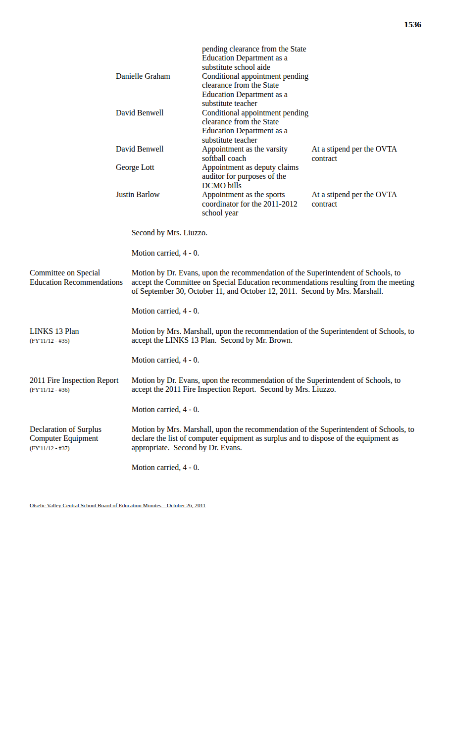1536
| | | pending clearance from the State Education Department as a substitute school aide | |
| | Danielle Graham | Conditional appointment pending clearance from the State Education Department as a substitute teacher | |
| | David Benwell | Conditional appointment pending clearance from the State Education Department as a substitute teacher | |
| | David Benwell | Appointment as the varsity softball coach | At a stipend per the OVTA contract |
| | George Lott | Appointment as deputy claims auditor for purposes of the DCMO bills | |
| | Justin Barlow | Appointment as the sports coordinator for the 2011-2012 school year | At a stipend per the OVTA contract |
Second by Mrs. Liuzzo.
Motion carried, 4 - 0.
Committee on Special Education Recommendations
Motion by Dr. Evans, upon the recommendation of the Superintendent of Schools, to accept the Committee on Special Education recommendations resulting from the meeting of September 30, October 11, and October 12, 2011. Second by Mrs. Marshall.
Motion carried, 4 - 0.
LINKS 13 Plan
(FY'11/12 - #35)
Motion by Mrs. Marshall, upon the recommendation of the Superintendent of Schools, to accept the LINKS 13 Plan. Second by Mr. Brown.
Motion carried, 4 - 0.
2011 Fire Inspection Report
(FY'11/12 - #36)
Motion by Dr. Evans, upon the recommendation of the Superintendent of Schools, to accept the 2011 Fire Inspection Report. Second by Mrs. Liuzzo.
Motion carried, 4 - 0.
Declaration of Surplus Computer Equipment
(FY'11/12 - #37)
Motion by Mrs. Marshall, upon the recommendation of the Superintendent of Schools, to declare the list of computer equipment as surplus and to dispose of the equipment as appropriate. Second by Dr. Evans.
Motion carried, 4 - 0.
Otselic Valley Central School Board of Education Minutes – October 26, 2011